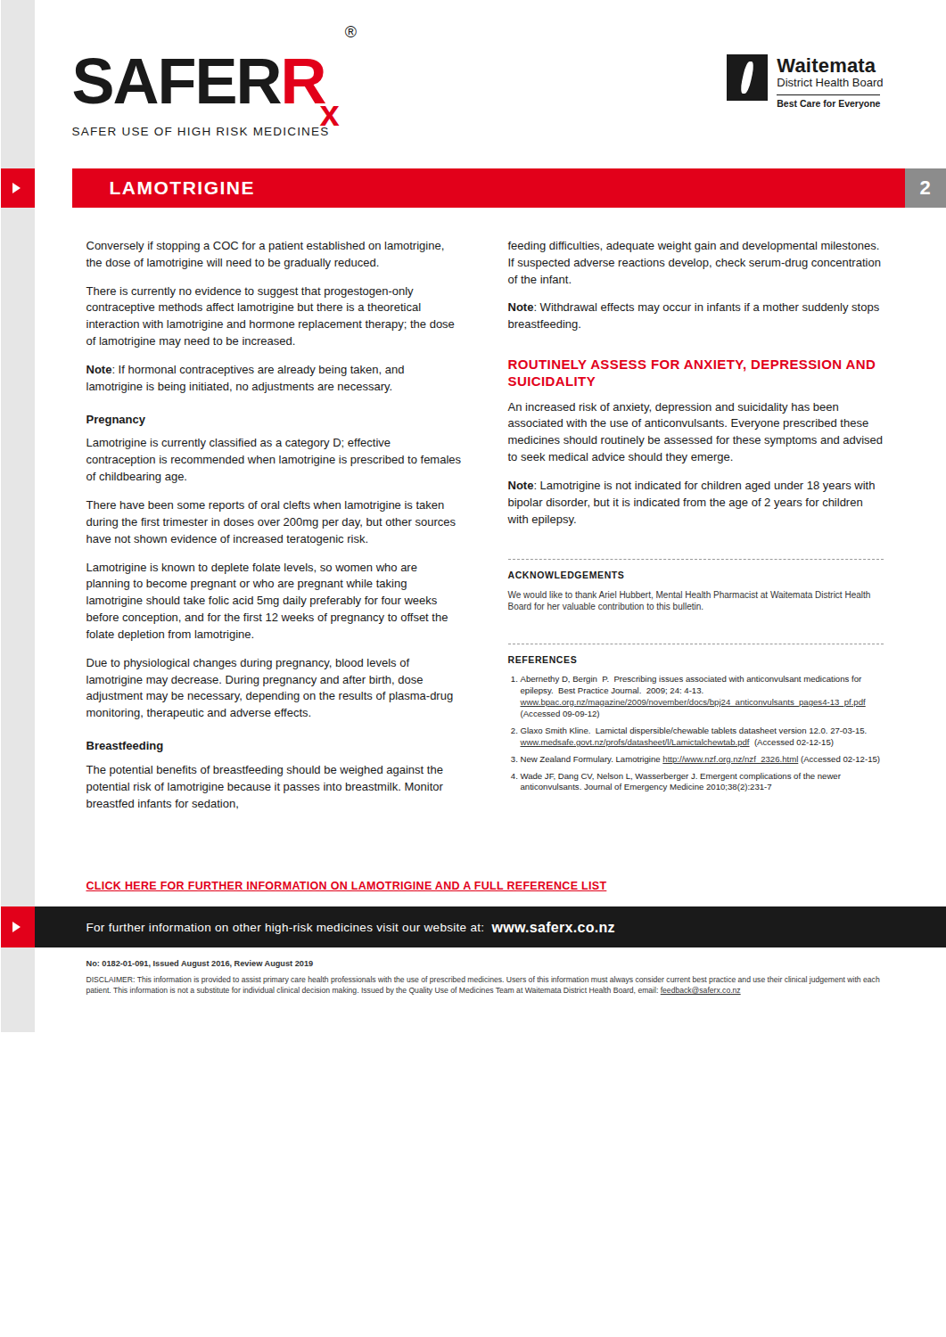SAFERRx®
SAFER USE OF HIGH RISK MEDICINES
Waitemata
District Health Board
Best Care for Everyone
LAMOTRIGINE
2
Conversely if stopping a COC for a patient established on lamotrigine, the dose of lamotrigine will need to be gradually reduced.
There is currently no evidence to suggest that progestogen-only contraceptive methods affect lamotrigine but there is a theoretical interaction with lamotrigine and hormone replacement therapy; the dose of lamotrigine may need to be increased.
Note: If hormonal contraceptives are already being taken, and lamotrigine is being initiated, no adjustments are necessary.
Pregnancy
Lamotrigine is currently classified as a category D; effective contraception is recommended when lamotrigine is prescribed to females of childbearing age.
There have been some reports of oral clefts when lamotrigine is taken during the first trimester in doses over 200mg per day, but other sources have not shown evidence of increased teratogenic risk.
Lamotrigine is known to deplete folate levels, so women who are planning to become pregnant or who are pregnant while taking lamotrigine should take folic acid 5mg daily preferably for four weeks before conception, and for the first 12 weeks of pregnancy to offset the folate depletion from lamotrigine.
Due to physiological changes during pregnancy, blood levels of lamotrigine may decrease. During pregnancy and after birth, dose adjustment may be necessary, depending on the results of plasma-drug monitoring, therapeutic and adverse effects.
Breastfeeding
The potential benefits of breastfeeding should be weighed against the potential risk of lamotrigine because it passes into breastmilk. Monitor breastfed infants for sedation,
feeding difficulties, adequate weight gain and developmental milestones. If suspected adverse reactions develop, check serum-drug concentration of the infant.
Note: Withdrawal effects may occur in infants if a mother suddenly stops breastfeeding.
Routinely assess for anxiety, depression and suicidality
An increased risk of anxiety, depression and suicidality has been associated with the use of anticonvulsants. Everyone prescribed these medicines should routinely be assessed for these symptoms and advised to seek medical advice should they emerge.
Note: Lamotrigine is not indicated for children aged under 18 years with bipolar disorder, but it is indicated from the age of 2 years for children with epilepsy.
ACKNOWLEDGEMENTS
We would like to thank Ariel Hubbert, Mental Health Pharmacist at Waitemata District Health Board for her valuable contribution to this bulletin.
REFERENCES
Abernethy D, Bergin P. Prescribing issues associated with anticonvulsant medications for epilepsy. Best Practice Journal. 2009; 24: 4-13. www.bpac.org.nz/magazine/2009/november/docs/bpj24_anticonvulsants_pages4-13_pf.pdf (Accessed 09-09-12)
Glaxo Smith Kline. Lamictal dispersible/chewable tablets datasheet version 12.0. 27-03-15.
www.medsafe.govt.nz/profs/datasheet/l/Lamictalchewtab.pdf (Accessed 02-12-15)
New Zealand Formulary. Lamotrigine http://www.nzf.org.nz/nzf_2326.html (Accessed 02-12-15)
Wade JF, Dang CV, Nelson L, Wasserberger J. Emergent complications of the newer anticonvulsants. Journal of Emergency Medicine 2010;38(2):231-7
CLICK HERE FOR FURTHER INFORMATION ON LAMOTRIGINE AND A FULL REFERENCE LIST
For further information on other high-risk medicines visit our website at:www.saferx.co.nz
No: 0182-01-091, Issued August 2016, Review August 2019
DISCLAIMER: This information is provided to assist primary care health professionals with the use of prescribed medicines. Users of this information must always consider current best practice and use their clinical judgement with each patient. This information is not a substitute for individual clinical decision making. Issued by the Quality Use of Medicines Team at Waitemata District Health Board, email: feedback@saferx.co.nz